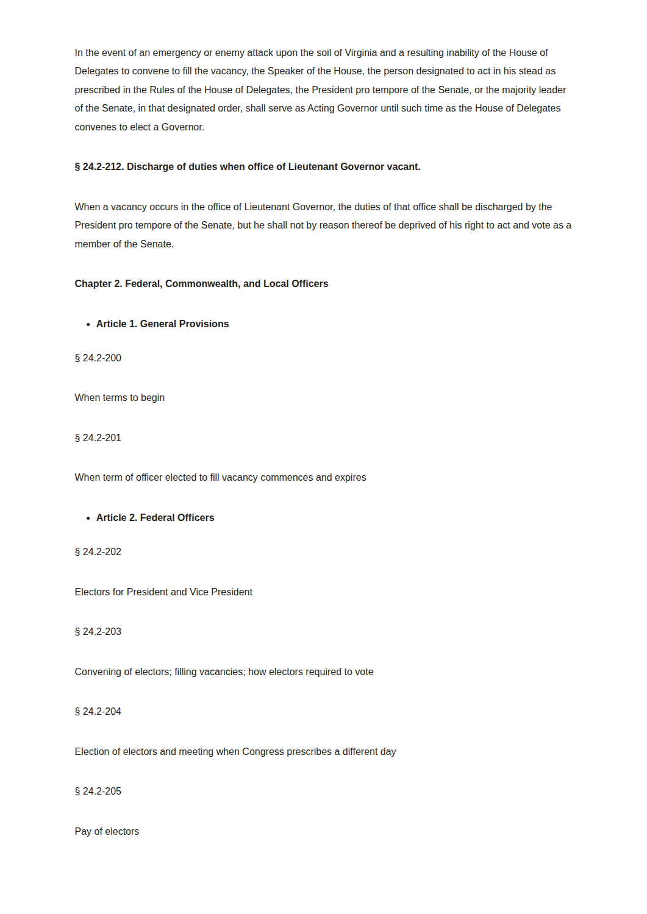In the event of an emergency or enemy attack upon the soil of Virginia and a resulting inability of the House of Delegates to convene to fill the vacancy, the Speaker of the House, the person designated to act in his stead as prescribed in the Rules of the House of Delegates, the President pro tempore of the Senate, or the majority leader of the Senate, in that designated order, shall serve as Acting Governor until such time as the House of Delegates convenes to elect a Governor.
§ 24.2-212. Discharge of duties when office of Lieutenant Governor vacant.
When a vacancy occurs in the office of Lieutenant Governor, the duties of that office shall be discharged by the President pro tempore of the Senate, but he shall not by reason thereof be deprived of his right to act and vote as a member of the Senate.
Chapter 2. Federal, Commonwealth, and Local Officers
Article 1. General Provisions
§ 24.2-200
When terms to begin
§ 24.2-201
When term of officer elected to fill vacancy commences and expires
Article 2. Federal Officers
§ 24.2-202
Electors for President and Vice President
§ 24.2-203
Convening of electors; filling vacancies; how electors required to vote
§ 24.2-204
Election of electors and meeting when Congress prescribes a different day
§ 24.2-205
Pay of electors